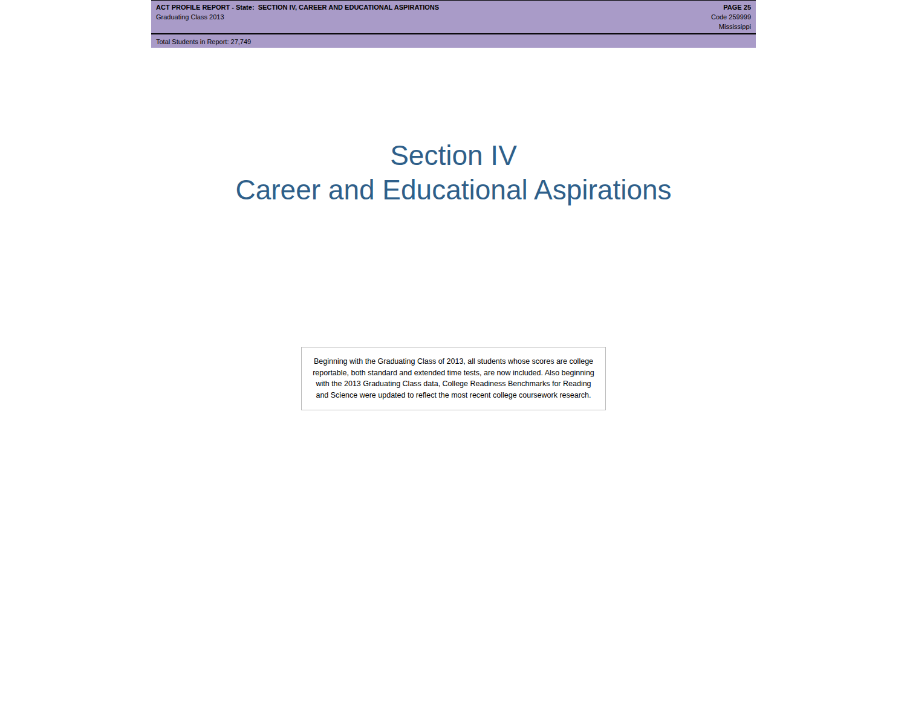ACT PROFILE REPORT - State: SECTION IV, CAREER AND EDUCATIONAL ASPIRATIONS
Graduating Class 2013
PAGE 25
Code 259999
Mississippi
Total Students in Report: 27,749
Section IV
Career and Educational Aspirations
Beginning with the Graduating Class of 2013, all students whose scores are college reportable, both standard and extended time tests, are now included. Also beginning with the 2013 Graduating Class data, College Readiness Benchmarks for Reading and Science were updated to reflect the most recent college coursework research.